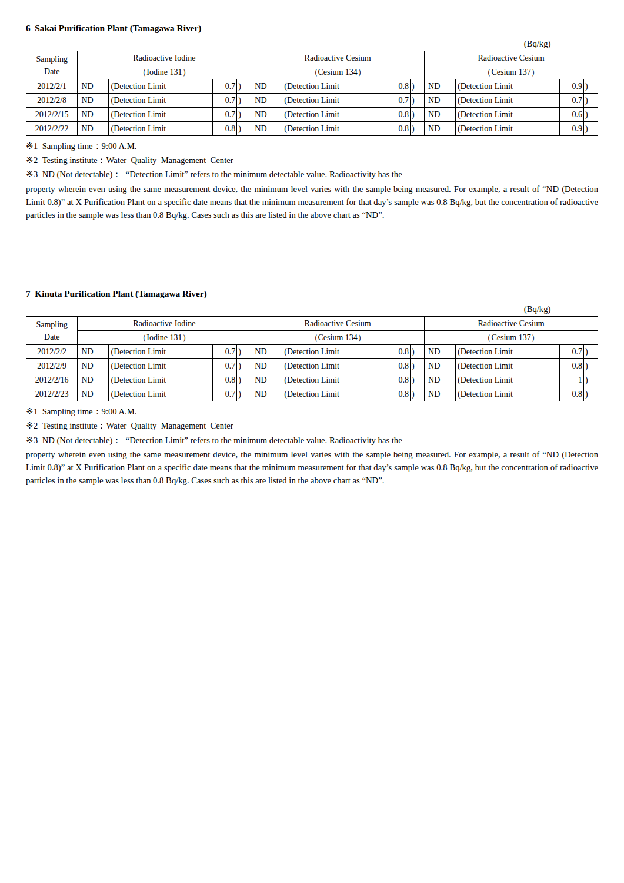6 Sakai Purification Plant (Tamagawa River)
(Bq/kg)
| Sampling Date | Radioactive Iodine | Radioactive Cesium | Radioactive Cesium |
| --- | --- | --- | --- |
| （Iodine 131） | （Cesium 134） | （Cesium 137） |
| 2012/2/1 | ND | (Detection Limit | 0.7 | ) | ND | (Detection Limit | 0.8 | ) | ND | (Detection Limit | 0.9 | ) |
| 2012/2/8 | ND | (Detection Limit | 0.7 | ) | ND | (Detection Limit | 0.7 | ) | ND | (Detection Limit | 0.7 | ) |
| 2012/2/15 | ND | (Detection Limit | 0.7 | ) | ND | (Detection Limit | 0.8 | ) | ND | (Detection Limit | 0.6 | ) |
| 2012/2/22 | ND | (Detection Limit | 0.8 | ) | ND | (Detection Limit | 0.8 | ) | ND | (Detection Limit | 0.9 | ) |
※1 Sampling time：9:00 A.M.
※2 Testing institute：Water Quality Management Center
※3 ND (Not detectable)： “Detection Limit” refers to the minimum detectable value. Radioactivity has the
property wherein even using the same measurement device, the minimum level varies with the sample being measured. For example, a result of “ND (Detection Limit 0.8)” at X Purification Plant on a specific date means that the minimum measurement for that day’s sample was 0.8 Bq/kg, but the concentration of radioactive particles in the sample was less than 0.8 Bq/kg. Cases such as this are listed in the above chart as “ND”.
7 Kinuta Purification Plant (Tamagawa River)
(Bq/kg)
| Sampling Date | Radioactive Iodine | Radioactive Cesium | Radioactive Cesium |
| --- | --- | --- | --- |
| （Iodine 131） | （Cesium 134） | （Cesium 137） |
| 2012/2/2 | ND | (Detection Limit | 0.7 | ) | ND | (Detection Limit | 0.8 | ) | ND | (Detection Limit | 0.7 | ) |
| 2012/2/9 | ND | (Detection Limit | 0.7 | ) | ND | (Detection Limit | 0.8 | ) | ND | (Detection Limit | 0.8 | ) |
| 2012/2/16 | ND | (Detection Limit | 0.8 | ) | ND | (Detection Limit | 0.8 | ) | ND | (Detection Limit | 1 | ) |
| 2012/2/23 | ND | (Detection Limit | 0.7 | ) | ND | (Detection Limit | 0.8 | ) | ND | (Detection Limit | 0.8 | ) |
※1 Sampling time：9:00 A.M.
※2 Testing institute：Water Quality Management Center
※3 ND (Not detectable)： “Detection Limit” refers to the minimum detectable value. Radioactivity has the
property wherein even using the same measurement device, the minimum level varies with the sample being measured. For example, a result of “ND (Detection Limit 0.8)” at X Purification Plant on a specific date means that the minimum measurement for that day’s sample was 0.8 Bq/kg, but the concentration of radioactive particles in the sample was less than 0.8 Bq/kg. Cases such as this are listed in the above chart as “ND”.